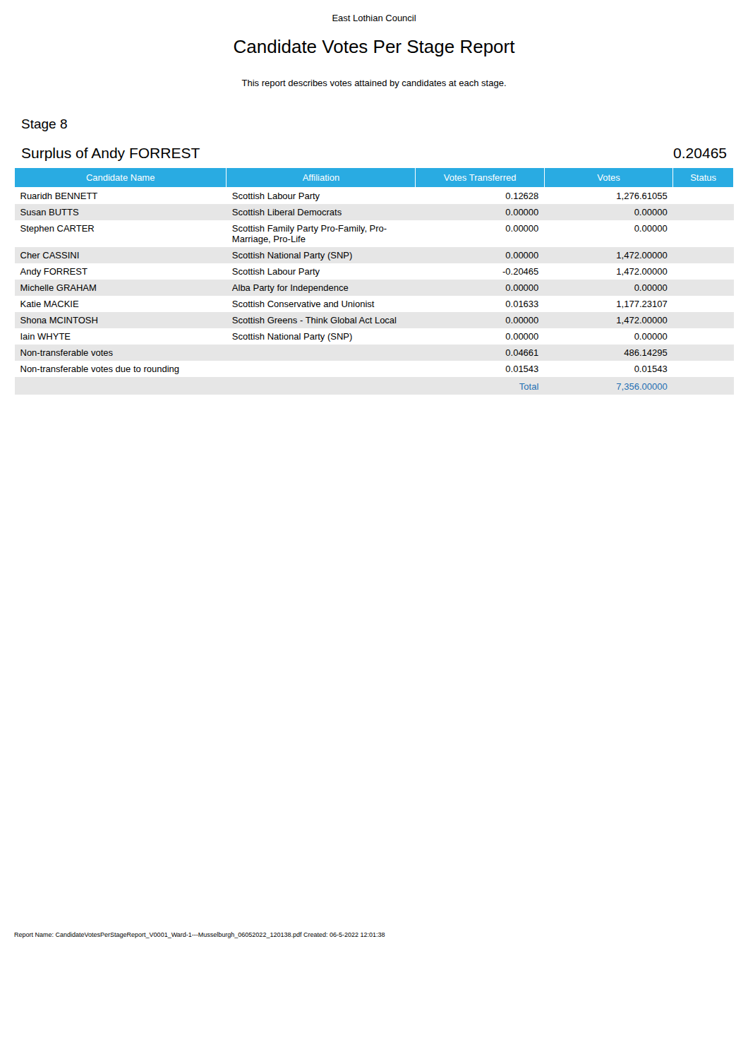East Lothian Council
Candidate Votes Per Stage Report
This report describes votes attained by candidates at each stage.
Stage 8
Surplus of Andy FORREST 0.20465
| Candidate Name | Affiliation | Votes Transferred | Votes | Status |
| --- | --- | --- | --- | --- |
| Ruaridh BENNETT | Scottish Labour Party | 0.12628 | 1,276.61055 | |
| Susan BUTTS | Scottish Liberal Democrats | 0.00000 | 0.00000 | |
| Stephen CARTER | Scottish Family Party Pro-Family, Pro-Marriage, Pro-Life | 0.00000 | 0.00000 | |
| Cher CASSINI | Scottish National Party (SNP) | 0.00000 | 1,472.00000 | |
| Andy FORREST | Scottish Labour Party | -0.20465 | 1,472.00000 | |
| Michelle GRAHAM | Alba Party for Independence | 0.00000 | 0.00000 | |
| Katie MACKIE | Scottish Conservative and Unionist | 0.01633 | 1,177.23107 | |
| Shona MCINTOSH | Scottish Greens - Think Global Act Local | 0.00000 | 1,472.00000 | |
| Iain WHYTE | Scottish National Party (SNP) | 0.00000 | 0.00000 | |
| Non-transferable votes | 0.04661 | 486.14295 | |
| Non-transferable votes due to rounding | 0.01543 | 0.01543 | |
| | Total | 7,356.00000 | |
Report Name: CandidateVotesPerStageReport_V0001_Ward-1---Musselburgh_06052022_120138.pdf Created: 06-5-2022 12:01:38